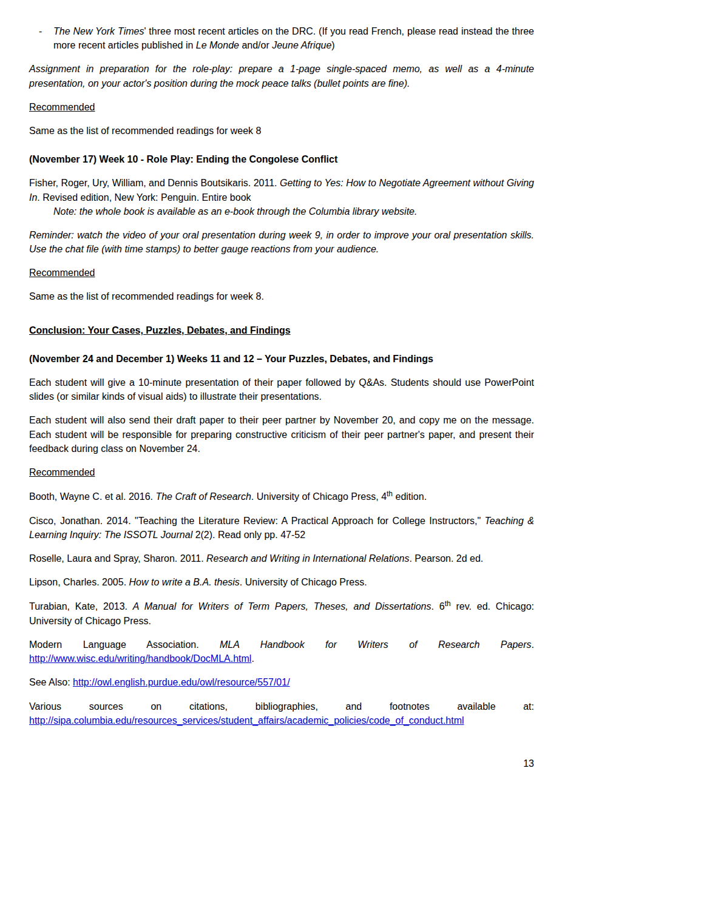The New York Times' three most recent articles on the DRC. (If you read French, please read instead the three more recent articles published in Le Monde and/or Jeune Afrique)
Assignment in preparation for the role-play: prepare a 1-page single-spaced memo, as well as a 4-minute presentation, on your actor's position during the mock peace talks (bullet points are fine).
Recommended
Same as the list of recommended readings for week 8
(November 17) Week 10 - Role Play: Ending the Congolese Conflict
Fisher, Roger, Ury, William, and Dennis Boutsikaris. 2011. Getting to Yes: How to Negotiate Agreement without Giving In. Revised edition, New York: Penguin. Entire book
Note: the whole book is available as an e-book through the Columbia library website.
Reminder: watch the video of your oral presentation during week 9, in order to improve your oral presentation skills. Use the chat file (with time stamps) to better gauge reactions from your audience.
Recommended
Same as the list of recommended readings for week 8.
Conclusion: Your Cases, Puzzles, Debates, and Findings
(November 24 and December 1) Weeks 11 and 12 – Your Puzzles, Debates, and Findings
Each student will give a 10-minute presentation of their paper followed by Q&As. Students should use PowerPoint slides (or similar kinds of visual aids) to illustrate their presentations.
Each student will also send their draft paper to their peer partner by November 20, and copy me on the message. Each student will be responsible for preparing constructive criticism of their peer partner's paper, and present their feedback during class on November 24.
Recommended
Booth, Wayne C. et al. 2016. The Craft of Research. University of Chicago Press, 4th edition.
Cisco, Jonathan. 2014. "Teaching the Literature Review: A Practical Approach for College Instructors," Teaching & Learning Inquiry: The ISSOTL Journal 2(2). Read only pp. 47-52
Roselle, Laura and Spray, Sharon. 2011. Research and Writing in International Relations. Pearson. 2d ed.
Lipson, Charles. 2005. How to write a B.A. thesis. University of Chicago Press.
Turabian, Kate, 2013. A Manual for Writers of Term Papers, Theses, and Dissertations. 6th rev. ed. Chicago: University of Chicago Press.
Modern Language Association. MLA Handbook for Writers of Research Papers. http://www.wisc.edu/writing/handbook/DocMLA.html.
See Also: http://owl.english.purdue.edu/owl/resource/557/01/
Various sources on citations, bibliographies, and footnotes available at: http://sipa.columbia.edu/resources_services/student_affairs/academic_policies/code_of_conduct.html
13